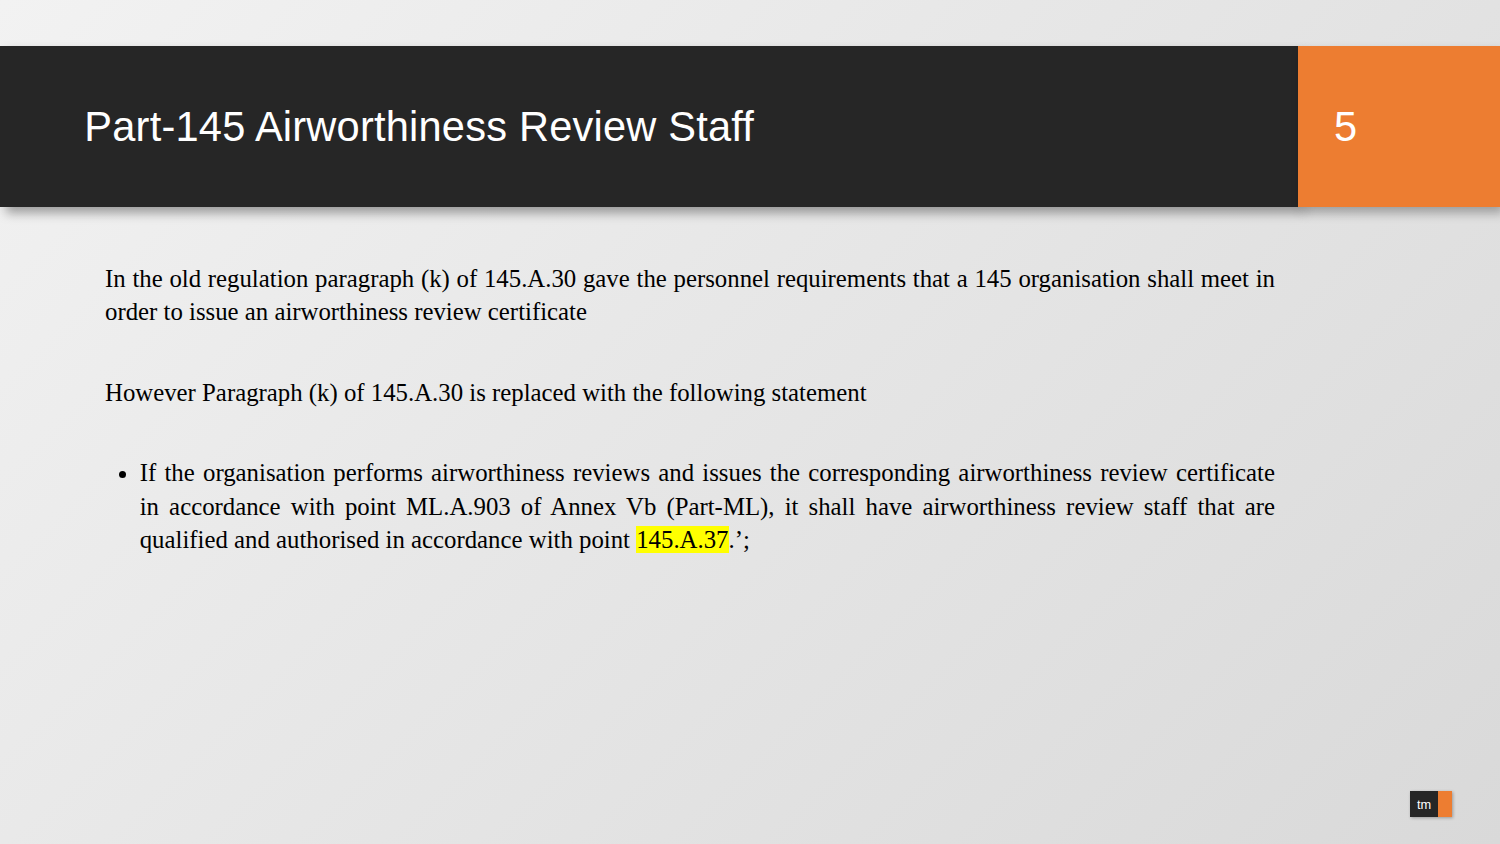Part-145 Airworthiness Review Staff
5
In the old regulation paragraph (k) of 145.A.30 gave the personnel requirements that a 145 organisation shall meet in order to issue an airworthiness review certificate
However Paragraph (k) of 145.A.30 is replaced with the following statement
If the organisation performs airworthiness reviews and issues the corresponding airworthiness review certificate in accordance with point ML.A.903 of Annex Vb (Part-ML), it shall have airworthiness review staff that are qualified and authorised in accordance with point 145.A.37.’;
tm